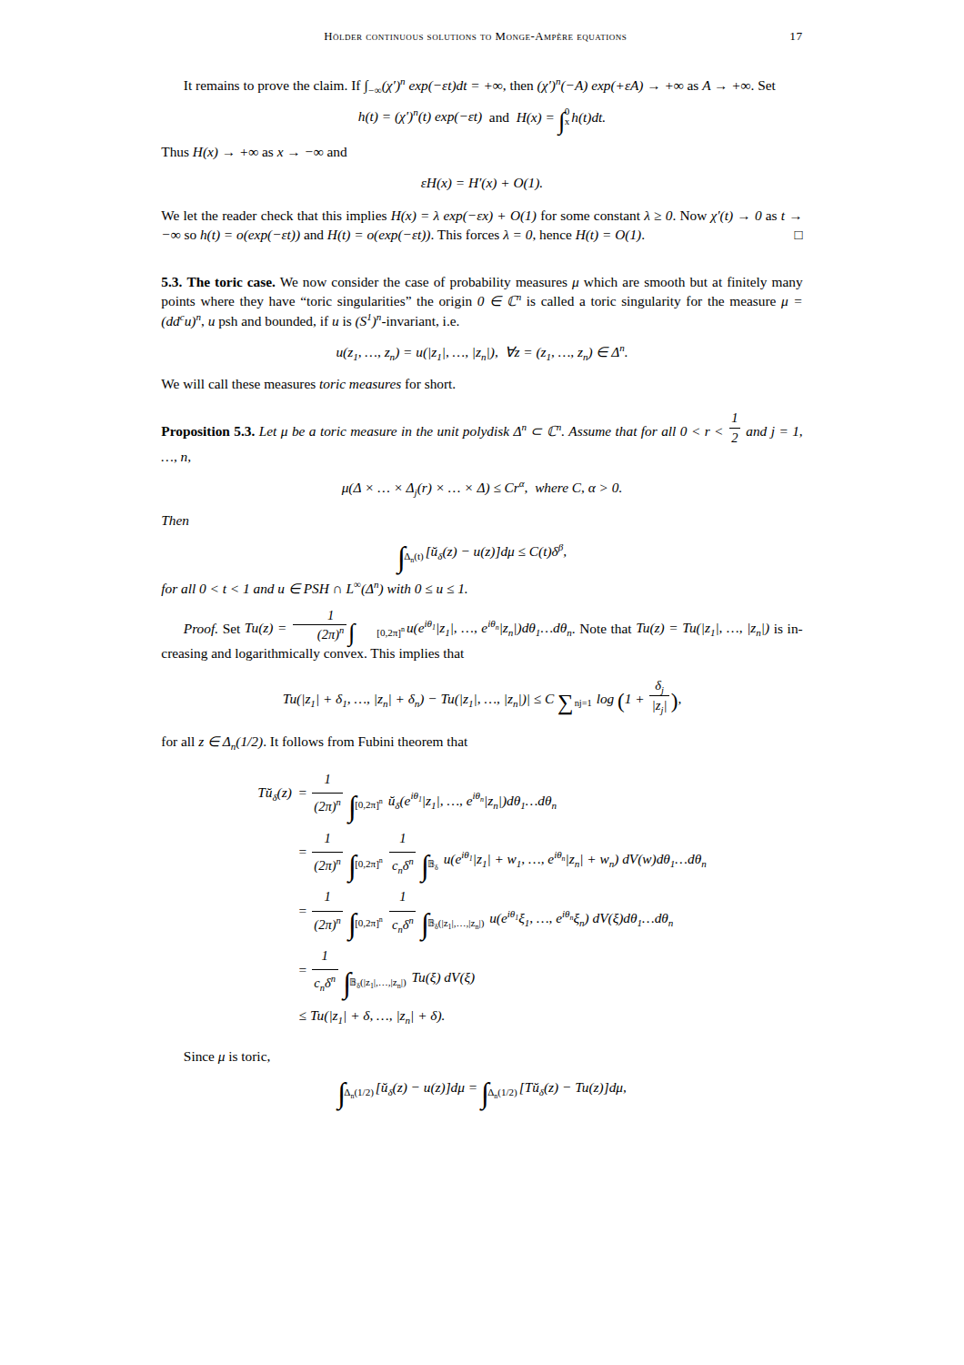Hölder continuous solutions to Monge-Ampère equations 17
It remains to prove the claim. If ∫−∞(χ′)n exp(−εt)dt = +∞, then (χ′)n(−A) exp(+εA) → +∞ as A → +∞. Set
h(t) = (χ′)n(t) exp(−εt) and H(x) = ∫0 x h(t)dt.
Thus H(x) → +∞ as x → −∞ and
εH(x) = H′(x) + O(1).
We let the reader check that this implies H(x) = λ exp(−εx) + O(1) for some constant λ ≥ 0. Now χ′(t) → 0 as t → −∞ so h(t) = o(exp(−εt)) and H(t) = o(exp(−εt)). This forces λ = 0, hence H(t) = O(1).□
5.3. The toric case. We now consider the case of probability measures μ which are smooth but at finitely many points where they have “toric singularities” the origin 0 ∈ ℂn is called a toric singularity for the measure μ = (ddcu)n, u psh and bounded, if u is (S1)n-invariant, i.e.
u(z1, …, zn) = u(|z1|, …, |zn|), ∀z = (z1, …, zn) ∈ Δn.
We will call these measures toric measures for short.
Proposition 5.3. Let μ be a toric measure in the unit polydisk Δn ⊂ ℂn. Assume that for all 0 < r < 12 and j = 1, …, n,
μ(Δ × … × Δj(r) × … × Δ) ≤ Crα, where C, α > 0.
Then
∫Δn(t)[ŭδ(z) − u(z)]dμ ≤ C(t)δβ,
for all 0 < t < 1 and u ∈ PSH ∩ L∞(Δn) with 0 ≤ u ≤ 1.
Proof. Set Tu(z) = 1(2π)n∫[0,2π]n u(eiθ1|z1|, …, eiθn|zn|)dθ1…dθn. Note that Tu(z) = Tu(|z1|, …, |zn|) is increasing and logarithmically convex. This implies that
Tu(|z1| + δ1, …, |zn| + δn) − Tu(|z1|, …, |zn|)| ≤ C ∑nj=1 log (1 + δj|zj|),
for all z ∈ Δn(1/2). It follows from Fubini theorem that
Tŭδ(z)
=
1(2π)n ∫[0,2π]n ŭδ(eiθ1|z1|, …, eiθn|zn|)dθ1…dθn
=
1(2π)n ∫[0,2π]n 1 cnδn ∫𝔹δ u(eiθ1|z1| + w1, …, eiθn|zn| + wn) dV(w)dθ1…dθn
=
1(2π)n ∫[0,2π]n 1 cnδn ∫𝔹δ(|z1|,…,|zn|) u(eiθ1ξ1, …, eiθnξn) dV(ξ)dθ1…dθn
=
1 cnδn ∫𝔹δ(|z1|,…,|zn|) Tu(ξ) dV(ξ)
≤
Tu(|z1| + δ, …, |zn| + δ).
Since μ is toric,
∫Δn(1/2)[ŭδ(z) − u(z)]dμ = ∫Δn(1/2)[Tŭδ(z) − Tu(z)]dμ,